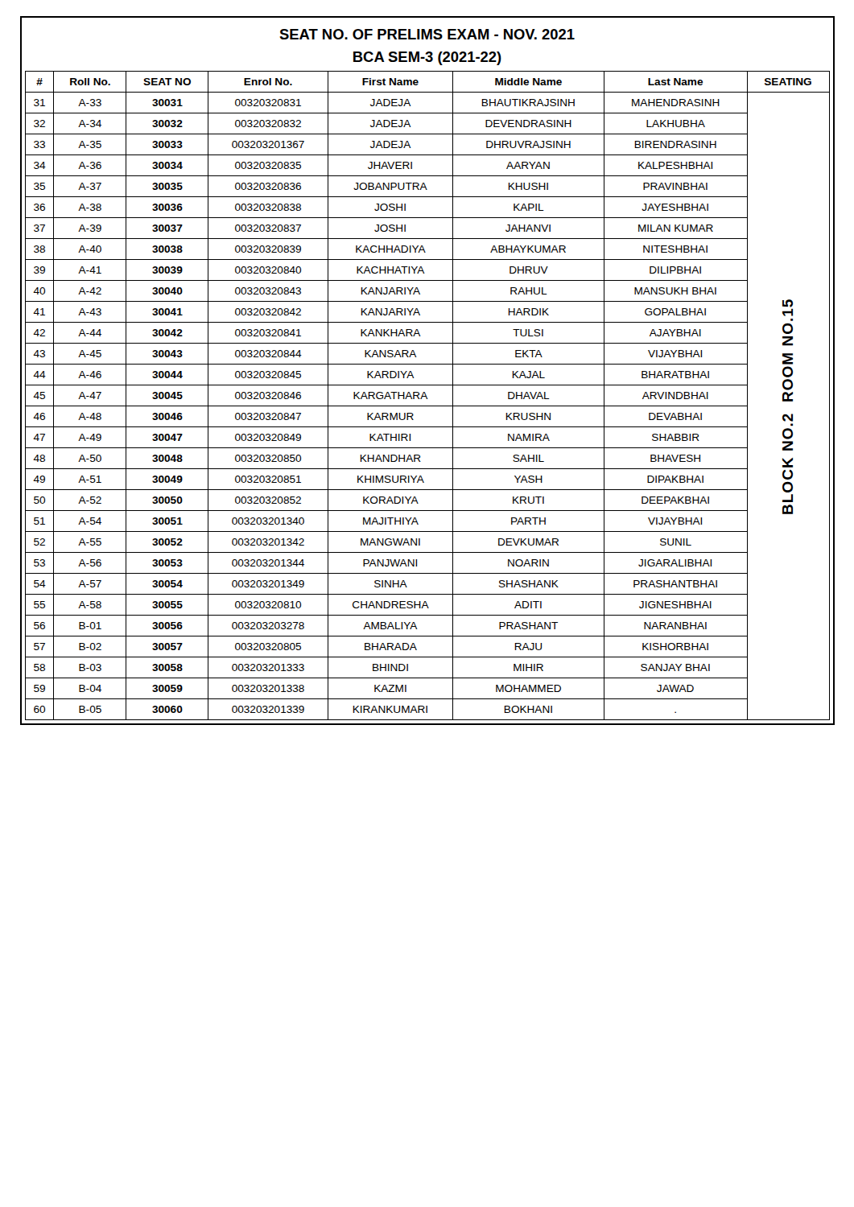SEAT NO. OF PRELIMS EXAM - NOV. 2021
BCA SEM-3 (2021-22)
| # | Roll No. | SEAT NO | Enrol No. | First Name | Middle Name | Last Name | SEATING |
| --- | --- | --- | --- | --- | --- | --- | --- |
| 31 | A-33 | 30031 | 00320320831 | JADEJA | BHAUTIKRAJSINH | MAHENDRASINH | BLOCK NO.2 ROOM NO.15 |
| 32 | A-34 | 30032 | 00320320832 | JADEJA | DEVENDRASINH | LAKHUBHA |
| 33 | A-35 | 30033 | 003203201367 | JADEJA | DHRUVRAJSINH | BIRENDRASINH |
| 34 | A-36 | 30034 | 00320320835 | JHAVERI | AARYAN | KALPESHBHAI |
| 35 | A-37 | 30035 | 00320320836 | JOBANPUTRA | KHUSHI | PRAVINBHAI |
| 36 | A-38 | 30036 | 00320320838 | JOSHI | KAPIL | JAYESHBHAI |
| 37 | A-39 | 30037 | 00320320837 | JOSHI | JAHANVI | MILAN KUMAR |
| 38 | A-40 | 30038 | 00320320839 | KACHHADIYA | ABHAYKUMAR | NITESHBHAI |
| 39 | A-41 | 30039 | 00320320840 | KACHHATIYA | DHRUV | DILIPBHAI |
| 40 | A-42 | 30040 | 00320320843 | KANJARIYA | RAHUL | MANSUKH BHAI |
| 41 | A-43 | 30041 | 00320320842 | KANJARIYA | HARDIK | GOPALBHAI |
| 42 | A-44 | 30042 | 00320320841 | KANKHARA | TULSI | AJAYBHAI |
| 43 | A-45 | 30043 | 00320320844 | KANSARA | EKTA | VIJAYBHAI |
| 44 | A-46 | 30044 | 00320320845 | KARDIYA | KAJAL | BHARATBHAI |
| 45 | A-47 | 30045 | 00320320846 | KARGATHARA | DHAVAL | ARVINDBHAI |
| 46 | A-48 | 30046 | 00320320847 | KARMUR | KRUSHN | DEVABHAI |
| 47 | A-49 | 30047 | 00320320849 | KATHIRI | NAMIRA | SHABBIR |
| 48 | A-50 | 30048 | 00320320850 | KHANDHAR | SAHIL | BHAVESH |
| 49 | A-51 | 30049 | 00320320851 | KHIMSURIYA | YASH | DIPAKBHAI |
| 50 | A-52 | 30050 | 00320320852 | KORADIYA | KRUTI | DEEPAKBHAI |
| 51 | A-54 | 30051 | 003203201340 | MAJITHIYA | PARTH | VIJAYBHAI |
| 52 | A-55 | 30052 | 003203201342 | MANGWANI | DEVKUMAR | SUNIL |
| 53 | A-56 | 30053 | 003203201344 | PANJWANI | NOARIN | JIGARALIBHAI |
| 54 | A-57 | 30054 | 003203201349 | SINHA | SHASHANK | PRASHANTBHAI |
| 55 | A-58 | 30055 | 00320320810 | CHANDRESHA | ADITI | JIGNESHBHAI |
| 56 | B-01 | 30056 | 003203203278 | AMBALIYA | PRASHANT | NARANBHAI |
| 57 | B-02 | 30057 | 00320320805 | BHARADA | RAJU | KISHORBHAI |
| 58 | B-03 | 30058 | 003203201333 | BHINDI | MIHIR | SANJAY BHAI |
| 59 | B-04 | 30059 | 003203201338 | KAZMI | MOHAMMED | JAWAD |
| 60 | B-05 | 30060 | 003203201339 | KIRANKUMARI | BOKHANI | . |